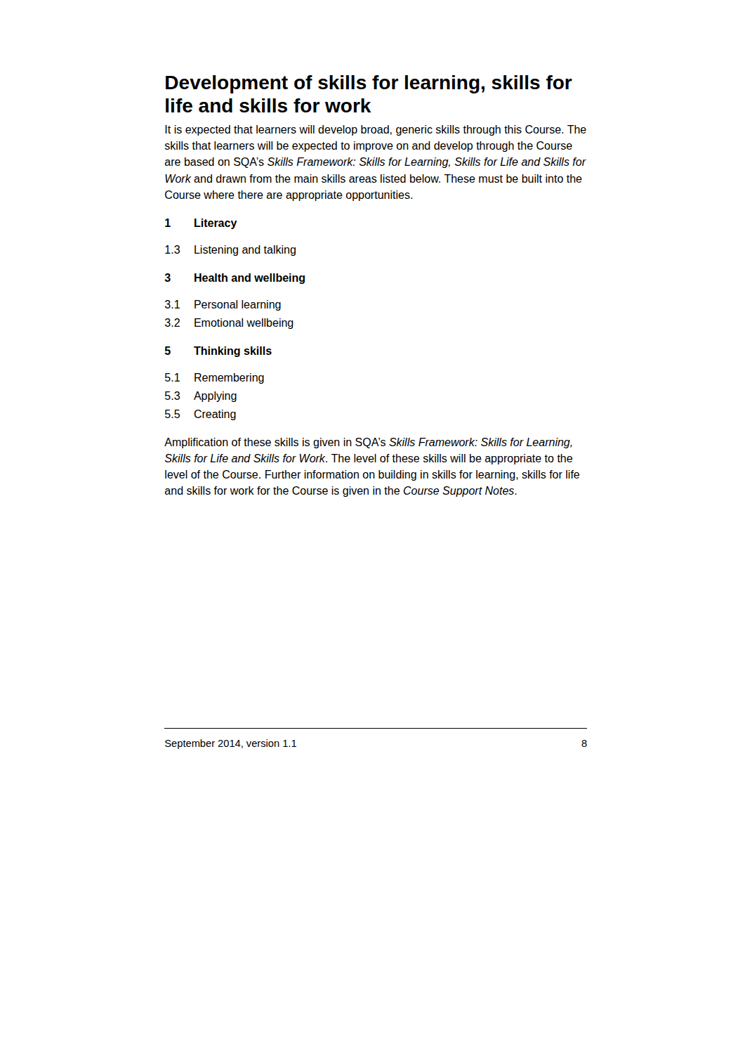Development of skills for learning, skills for life and skills for work
It is expected that learners will develop broad, generic skills through this Course. The skills that learners will be expected to improve on and develop through the Course are based on SQA’s Skills Framework: Skills for Learning, Skills for Life and Skills for Work and drawn from the main skills areas listed below. These must be built into the Course where there are appropriate opportunities.
1 Literacy
1.3 Listening and talking
3 Health and wellbeing
3.1 Personal learning
3.2 Emotional wellbeing
5 Thinking skills
5.1 Remembering
5.3 Applying
5.5 Creating
Amplification of these skills is given in SQA’s Skills Framework: Skills for Learning, Skills for Life and Skills for Work. The level of these skills will be appropriate to the level of the Course. Further information on building in skills for learning, skills for life and skills for work for the Course is given in the Course Support Notes.
September 2014, version 1.1 8